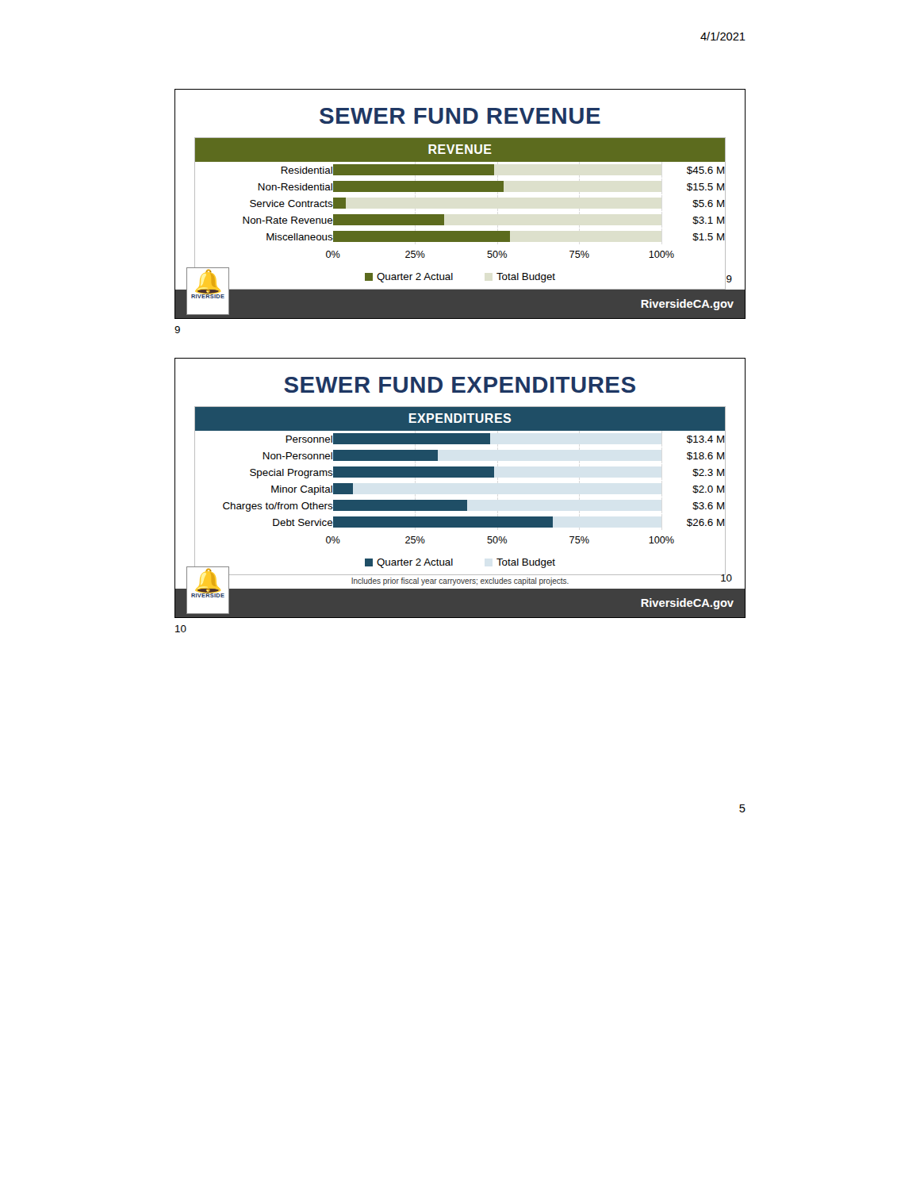4/1/2021
SEWER FUND REVENUE
REVENUE
| Residential | | $45.6 M |
| Non-Residential | | $15.5 M |
| Service Contracts | | $5.6 M |
| Non-Rate Revenue | | $3.1 M |
| Miscellaneous | | $1.5 M |
| | 0% 25% 50% 75% 100% | |
Quarter 2 Actual Total Budget
9
🔔 RIVERSIDE
RiversideCA.gov
9
SEWER FUND EXPENDITURES
EXPENDITURES
| Personnel | | $13.4 M |
| Non-Personnel | | $18.6 M |
| Special Programs | | $2.3 M |
| Minor Capital | | $2.0 M |
| Charges to/from Others | | $3.6 M |
| Debt Service | | $26.6 M |
| | 0% 25% 50% 75% 100% | |
Quarter 2 Actual Total Budget
Includes prior fiscal year carryovers; excludes capital projects.
10
🔔 RIVERSIDE
RiversideCA.gov
10
5